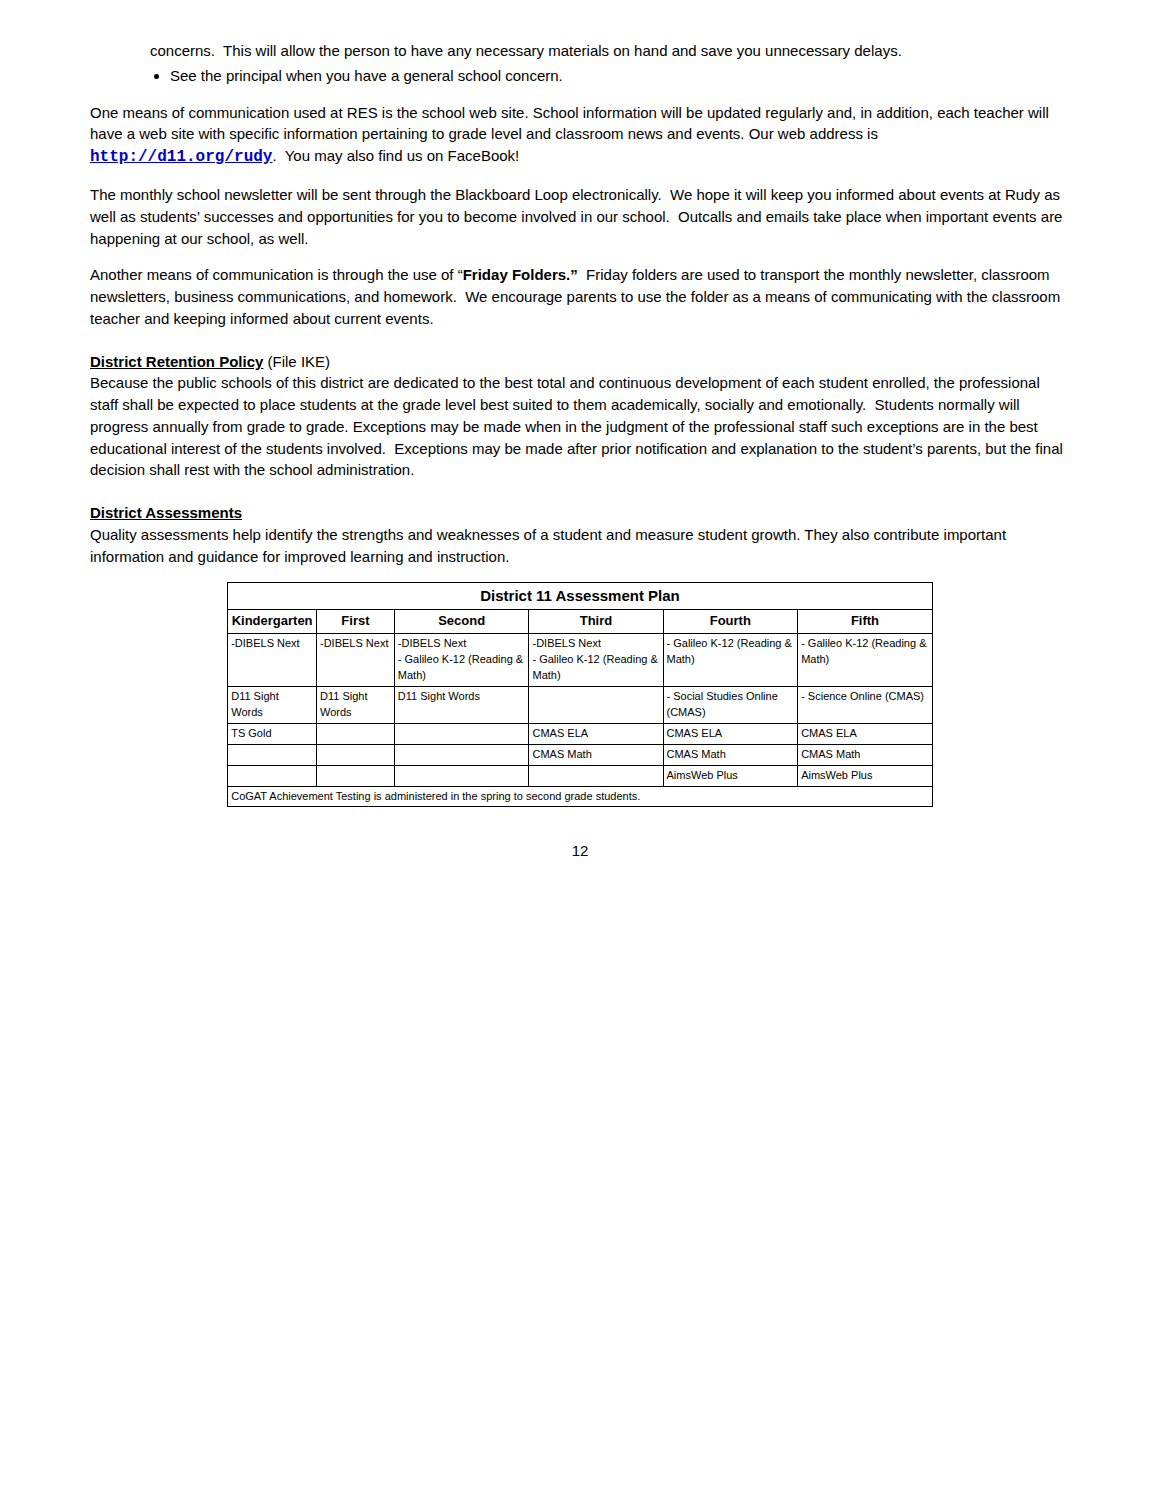concerns. This will allow the person to have any necessary materials on hand and save you unnecessary delays.
See the principal when you have a general school concern.
One means of communication used at RES is the school web site. School information will be updated regularly and, in addition, each teacher will have a web site with specific information pertaining to grade level and classroom news and events. Our web address is http://d11.org/rudy. You may also find us on FaceBook!
The monthly school newsletter will be sent through the Blackboard Loop electronically. We hope it will keep you informed about events at Rudy as well as students’ successes and opportunities for you to become involved in our school. Outcalls and emails take place when important events are happening at our school, as well.
Another means of communication is through the use of “Friday Folders.” Friday folders are used to transport the monthly newsletter, classroom newsletters, business communications, and homework. We encourage parents to use the folder as a means of communicating with the classroom teacher and keeping informed about current events.
District Retention Policy
(File IKE)
Because the public schools of this district are dedicated to the best total and continuous development of each student enrolled, the professional staff shall be expected to place students at the grade level best suited to them academically, socially and emotionally. Students normally will progress annually from grade to grade. Exceptions may be made when in the judgment of the professional staff such exceptions are in the best educational interest of the students involved. Exceptions may be made after prior notification and explanation to the student’s parents, but the final decision shall rest with the school administration.
District Assessments
Quality assessments help identify the strengths and weaknesses of a student and measure student growth. They also contribute important information and guidance for improved learning and instruction.
District 11 Assessment Plan
| Kindergarten | First | Second | Third | Fourth | Fifth |
| --- | --- | --- | --- | --- | --- |
| -DIBELS Next | -DIBELS Next | -DIBELS Next - Galileo K-12 (Reading & Math) | -DIBELS Next - Galileo K-12 (Reading & Math) | - Galileo K-12 (Reading & Math) | - Galileo K-12 (Reading & Math) |
| D11 Sight Words | D11 Sight Words | D11 Sight Words | | - Social Studies Online (CMAS) | - Science Online (CMAS) |
| TS Gold | | | CMAS ELA | CMAS ELA | CMAS ELA |
| | | | CMAS Math | CMAS Math | CMAS Math |
| | | | | AimsWeb Plus | AimsWeb Plus |
| CoGAT Achievement Testing is administered in the spring to second grade students. |
12